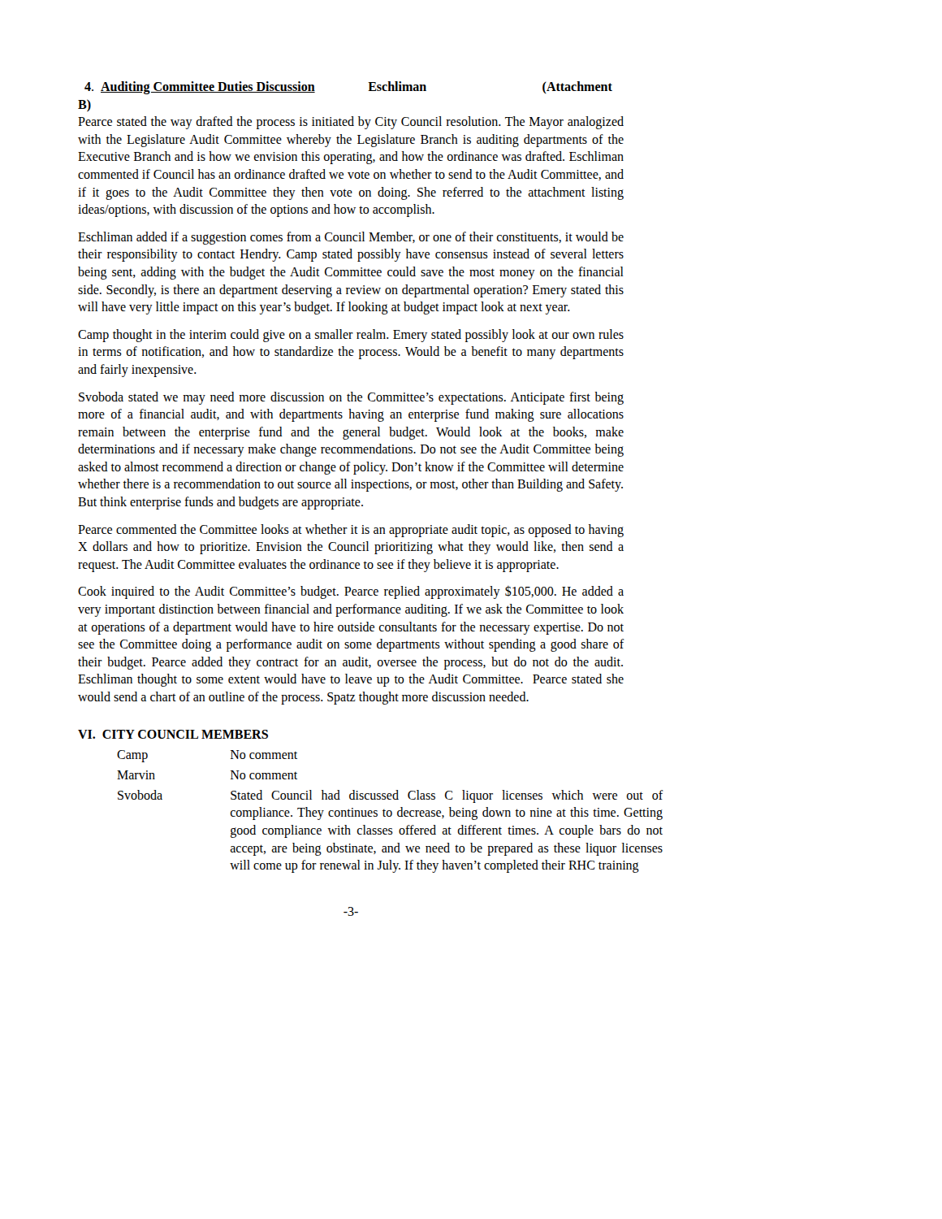4. Auditing Committee Duties Discussion Eschliman (Attachment B)
Pearce stated the way drafted the process is initiated by City Council resolution. The Mayor analogized with the Legislature Audit Committee whereby the Legislature Branch is auditing departments of the Executive Branch and is how we envision this operating, and how the ordinance was drafted. Eschliman commented if Council has an ordinance drafted we vote on whether to send to the Audit Committee, and if it goes to the Audit Committee they then vote on doing. She referred to the attachment listing ideas/options, with discussion of the options and how to accomplish.
Eschliman added if a suggestion comes from a Council Member, or one of their constituents, it would be their responsibility to contact Hendry. Camp stated possibly have consensus instead of several letters being sent, adding with the budget the Audit Committee could save the most money on the financial side. Secondly, is there an department deserving a review on departmental operation? Emery stated this will have very little impact on this year’s budget. If looking at budget impact look at next year.
Camp thought in the interim could give on a smaller realm. Emery stated possibly look at our own rules in terms of notification, and how to standardize the process. Would be a benefit to many departments and fairly inexpensive.
Svoboda stated we may need more discussion on the Committee’s expectations. Anticipate first being more of a financial audit, and with departments having an enterprise fund making sure allocations remain between the enterprise fund and the general budget. Would look at the books, make determinations and if necessary make change recommendations. Do not see the Audit Committee being asked to almost recommend a direction or change of policy. Don’t know if the Committee will determine whether there is a recommendation to out source all inspections, or most, other than Building and Safety. But think enterprise funds and budgets are appropriate.
Pearce commented the Committee looks at whether it is an appropriate audit topic, as opposed to having X dollars and how to prioritize. Envision the Council prioritizing what they would like, then send a request. The Audit Committee evaluates the ordinance to see if they believe it is appropriate.
Cook inquired to the Audit Committee’s budget. Pearce replied approximately $105,000. He added a very important distinction between financial and performance auditing. If we ask the Committee to look at operations of a department would have to hire outside consultants for the necessary expertise. Do not see the Committee doing a performance audit on some departments without spending a good share of their budget. Pearce added they contract for an audit, oversee the process, but do not do the audit. Eschliman thought to some extent would have to leave up to the Audit Committee. Pearce stated she would send a chart of an outline of the process. Spatz thought more discussion needed.
VI. CITY COUNCIL MEMBERS
| Camp | No comment |
| Marvin | No comment |
| Svoboda | Stated Council had discussed Class C liquor licenses which were out of compliance. They continues to decrease, being down to nine at this time. Getting good compliance with classes offered at different times. A couple bars do not accept, are being obstinate, and we need to be prepared as these liquor licenses will come up for renewal in July. If they haven’t completed their RHC training |
-3-